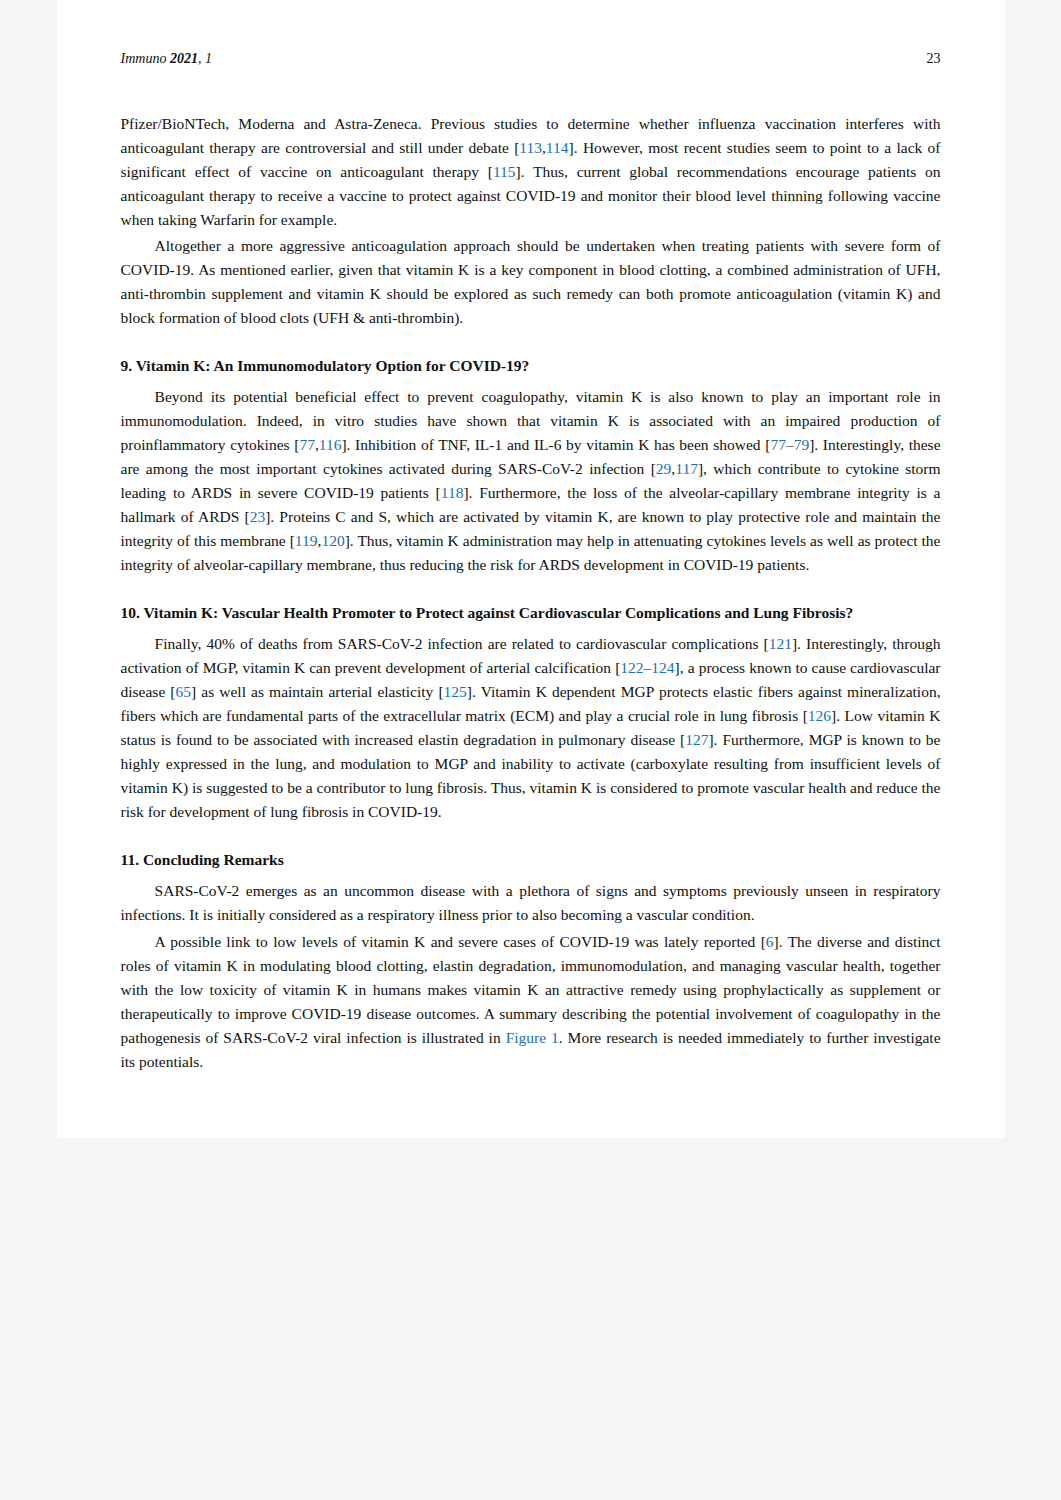Immuno 2021, 1 23
Pfizer/BioNTech, Moderna and Astra-Zeneca. Previous studies to determine whether influenza vaccination interferes with anticoagulant therapy are controversial and still under debate [113,114]. However, most recent studies seem to point to a lack of significant effect of vaccine on anticoagulant therapy [115]. Thus, current global recommendations encourage patients on anticoagulant therapy to receive a vaccine to protect against COVID-19 and monitor their blood level thinning following vaccine when taking Warfarin for example.
Altogether a more aggressive anticoagulation approach should be undertaken when treating patients with severe form of COVID-19. As mentioned earlier, given that vitamin K is a key component in blood clotting, a combined administration of UFH, anti-thrombin supplement and vitamin K should be explored as such remedy can both promote anticoagulation (vitamin K) and block formation of blood clots (UFH & anti-thrombin).
9. Vitamin K: An Immunomodulatory Option for COVID-19?
Beyond its potential beneficial effect to prevent coagulopathy, vitamin K is also known to play an important role in immunomodulation. Indeed, in vitro studies have shown that vitamin K is associated with an impaired production of proinflammatory cytokines [77,116]. Inhibition of TNF, IL-1 and IL-6 by vitamin K has been showed [77–79]. Interestingly, these are among the most important cytokines activated during SARS-CoV-2 infection [29,117], which contribute to cytokine storm leading to ARDS in severe COVID-19 patients [118]. Furthermore, the loss of the alveolar-capillary membrane integrity is a hallmark of ARDS [23]. Proteins C and S, which are activated by vitamin K, are known to play protective role and maintain the integrity of this membrane [119,120]. Thus, vitamin K administration may help in attenuating cytokines levels as well as protect the integrity of alveolar-capillary membrane, thus reducing the risk for ARDS development in COVID-19 patients.
10. Vitamin K: Vascular Health Promoter to Protect against Cardiovascular Complications and Lung Fibrosis?
Finally, 40% of deaths from SARS-CoV-2 infection are related to cardiovascular complications [121]. Interestingly, through activation of MGP, vitamin K can prevent development of arterial calcification [122–124], a process known to cause cardiovascular disease [65] as well as maintain arterial elasticity [125]. Vitamin K dependent MGP protects elastic fibers against mineralization, fibers which are fundamental parts of the extracellular matrix (ECM) and play a crucial role in lung fibrosis [126]. Low vitamin K status is found to be associated with increased elastin degradation in pulmonary disease [127]. Furthermore, MGP is known to be highly expressed in the lung, and modulation to MGP and inability to activate (carboxylate resulting from insufficient levels of vitamin K) is suggested to be a contributor to lung fibrosis. Thus, vitamin K is considered to promote vascular health and reduce the risk for development of lung fibrosis in COVID-19.
11. Concluding Remarks
SARS-CoV-2 emerges as an uncommon disease with a plethora of signs and symptoms previously unseen in respiratory infections. It is initially considered as a respiratory illness prior to also becoming a vascular condition.
A possible link to low levels of vitamin K and severe cases of COVID-19 was lately reported [6]. The diverse and distinct roles of vitamin K in modulating blood clotting, elastin degradation, immunomodulation, and managing vascular health, together with the low toxicity of vitamin K in humans makes vitamin K an attractive remedy using prophylactically as supplement or therapeutically to improve COVID-19 disease outcomes. A summary describing the potential involvement of coagulopathy in the pathogenesis of SARS-CoV-2 viral infection is illustrated in Figure 1. More research is needed immediately to further investigate its potentials.